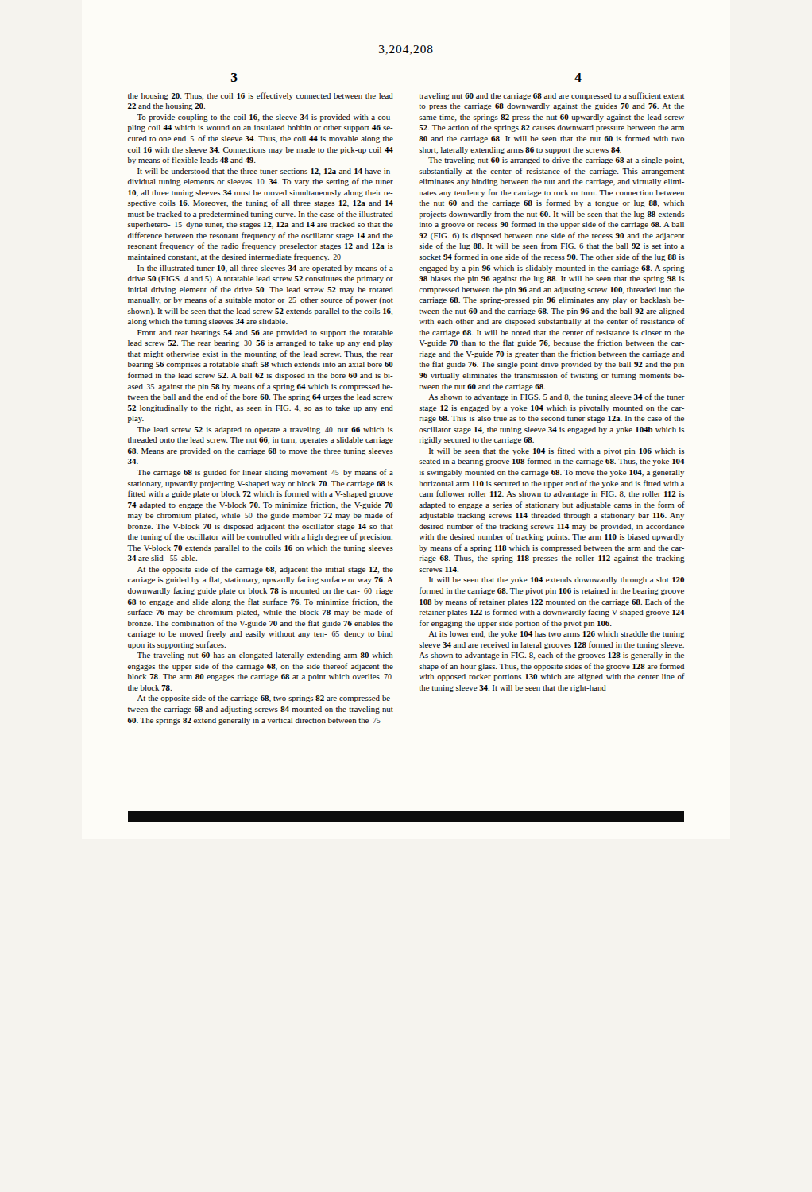3,204,208
3 4
the housing 20. Thus, the coil 16 is effectively connected between the lead 22 and the housing 20.
To provide coupling to the coil 16, the sleeve 34 is provided with a coupling coil 44 which is wound on an insulated bobbin or other support 46 secured to one end 5 of the sleeve 34. Thus, the coil 44 is movable along the coil 16 with the sleeve 34. Connections may be made to the pick-up coil 44 by means of flexible leads 48 and 49.
It will be understood that the three tuner sections 12, 12a and 14 have individual tuning elements or sleeves 10 34. To vary the setting of the tuner 10, all three tuning sleeves 34 must be moved simultaneously along their respective coils 16. Moreover, the tuning of all three stages 12, 12a and 14 must be tracked to a predetermined tuning curve. In the case of the illustrated superhetero- 15 dyne tuner, the stages 12, 12a and 14 are tracked so that the difference between the resonant frequency of the oscillator stage 14 and the resonant frequency of the radio frequency preselector stages 12 and 12a is maintained constant, at the desired intermediate frequency. 20
In the illustrated tuner 10, all three sleeves 34 are operated by means of a drive 50 (FIGS. 4 and 5). A rotatable lead screw 52 constitutes the primary or initial driving element of the drive 50. The lead screw 52 may be rotated manually, or by means of a suitable motor or 25 other source of power (not shown). It will be seen that the lead screw 52 extends parallel to the coils 16, along which the tuning sleeves 34 are slidable.
Front and rear bearings 54 and 56 are provided to support the rotatable lead screw 52. The rear bearing 30 56 is arranged to take up any end play that might otherwise exist in the mounting of the lead screw. Thus, the rear bearing 56 comprises a rotatable shaft 58 which extends into an axial bore 60 formed in the lead screw 52. A ball 62 is disposed in the bore 60 and is biased 35 against the pin 58 by means of a spring 64 which is compressed between the ball and the end of the bore 60. The spring 64 urges the lead screw 52 longitudinally to the right, as seen in FIG. 4, so as to take up any end play.
The lead screw 52 is adapted to operate a traveling 40 nut 66 which is threaded onto the lead screw. The nut 66, in turn, operates a slidable carriage 68. Means are provided on the carriage 68 to move the three tuning sleeves 34.
The carriage 68 is guided for linear sliding movement 45 by means of a stationary, upwardly projecting V-shaped way or block 70. The carriage 68 is fitted with a guide plate or block 72 which is formed with a V-shaped groove 74 adapted to engage the V-block 70. To minimize friction, the V-guide 70 may be chromium plated, while 50 the guide member 72 may be made of bronze. The V-block 70 is disposed adjacent the oscillator stage 14 so that the tuning of the oscillator will be controlled with a high degree of precision. The V-block 70 extends parallel to the coils 16 on which the tuning sleeves 34 are slid- 55 able.
At the opposite side of the carriage 68, adjacent the initial stage 12, the carriage is guided by a flat, stationary, upwardly facing surface or way 76. A downwardly facing guide plate or block 78 is mounted on the car- 60 riage 68 to engage and slide along the flat surface 76. To minimize friction, the surface 76 may be chromium plated, while the block 78 may be made of bronze. The combination of the V-guide 70 and the flat guide 76 enables the carriage to be moved freely and easily without any ten- 65 dency to bind upon its supporting surfaces.
The traveling nut 60 has an elongated laterally extending arm 80 which engages the upper side of the carriage 68, on the side thereof adjacent the block 78. The arm 80 engages the carriage 68 at a point which overlies 70 the block 78.
At the opposite side of the carriage 68, two springs 82 are compressed between the carriage 68 and adjusting screws 84 mounted on the traveling nut 60. The springs 82 extend generally in a vertical direction between the 75
traveling nut 60 and the carriage 68 and are compressed to a sufficient extent to press the carriage 68 downwardly against the guides 70 and 76. At the same time, the springs 82 press the nut 60 upwardly against the lead screw 52. The action of the springs 82 causes downward pressure between the arm 80 and the carriage 68. It will be seen that the nut 60 is formed with two short, laterally extending arms 86 to support the screws 84.
The traveling nut 60 is arranged to drive the carriage 68 at a single point, substantially at the center of resistance of the carriage. This arrangement eliminates any binding between the nut and the carriage, and virtually eliminates any tendency for the carriage to rock or turn. The connection between the nut 60 and the carriage 68 is formed by a tongue or lug 88, which projects downwardly from the nut 60. It will be seen that the lug 88 extends into a groove or recess 90 formed in the upper side of the carriage 68. A ball 92 (FIG. 6) is disposed between one side of the recess 90 and the adjacent side of the lug 88. It will be seen from FIG. 6 that the ball 92 is set into a socket 94 formed in one side of the recess 90. The other side of the lug 88 is engaged by a pin 96 which is slidably mounted in the carriage 68. A spring 98 biases the pin 96 against the lug 88. It will be seen that the spring 98 is compressed between the pin 96 and an adjusting screw 100, threaded into the carriage 68. The spring-pressed pin 96 eliminates any play or backlash between the nut 60 and the carriage 68. The pin 96 and the ball 92 are aligned with each other and are disposed substantially at the center of resistance of the carriage 68. It will be noted that the center of resistance is closer to the V-guide 70 than to the flat guide 76, because the friction between the carriage and the V-guide 70 is greater than the friction between the carriage and the flat guide 76. The single point drive provided by the ball 92 and the pin 96 virtually eliminates the transmission of twisting or turning moments between the nut 60 and the carriage 68.
As shown to advantage in FIGS. 5 and 8, the tuning sleeve 34 of the tuner stage 12 is engaged by a yoke 104 which is pivotally mounted on the carriage 68. This is also true as to the second tuner stage 12a. In the case of the oscillator stage 14, the tuning sleeve 34 is engaged by a yoke 104b which is rigidly secured to the carriage 68.
It will be seen that the yoke 104 is fitted with a pivot pin 106 which is seated in a bearing groove 108 formed in the carriage 68. Thus, the yoke 104 is swingably mounted on the carriage 68. To move the yoke 104, a generally horizontal arm 110 is secured to the upper end of the yoke and is fitted with a cam follower roller 112. As shown to advantage in FIG. 8, the roller 112 is adapted to engage a series of stationary but adjustable cams in the form of adjustable tracking screws 114 threaded through a stationary bar 116. Any desired number of the tracking screws 114 may be provided, in accordance with the desired number of tracking points. The arm 110 is biased upwardly by means of a spring 118 which is compressed between the arm and the carriage 68. Thus, the spring 118 presses the roller 112 against the tracking screws 114.
It will be seen that the yoke 104 extends downwardly through a slot 120 formed in the carriage 68. The pivot pin 106 is retained in the bearing groove 108 by means of retainer plates 122 mounted on the carriage 68. Each of the retainer plates 122 is formed with a downwardly facing V-shaped groove 124 for engaging the upper side portion of the pivot pin 106.
At its lower end, the yoke 104 has two arms 126 which straddle the tuning sleeve 34 and are received in lateral grooves 128 formed in the tuning sleeve. As shown to advantage in FIG. 8, each of the grooves 128 is generally in the shape of an hour glass. Thus, the opposite sides of the groove 128 are formed with opposed rocker portions 130 which are aligned with the center line of the tuning sleeve 34. It will be seen that the right-hand